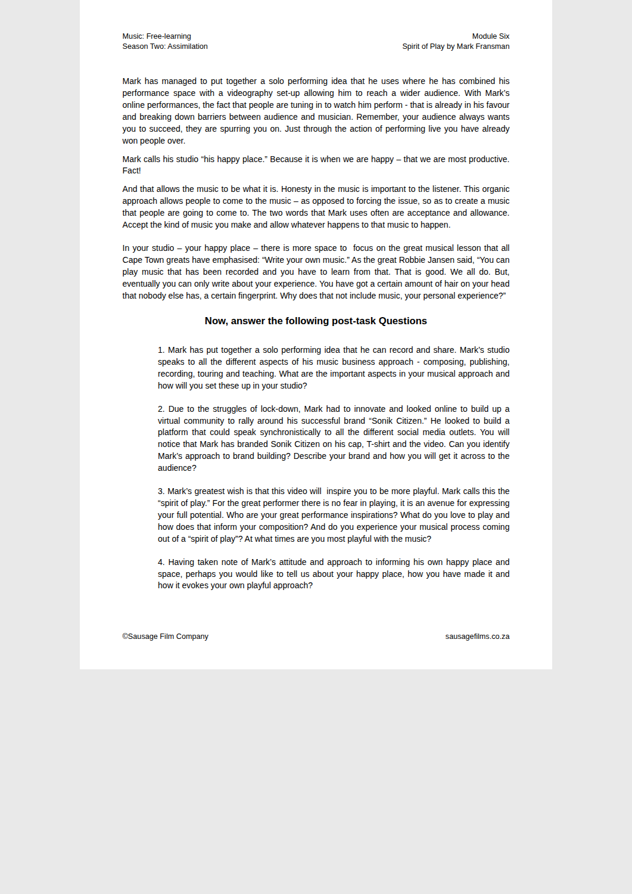Music: Free-learning Season Two: Assimilation
Module Six Spirit of Play by Mark Fransman
Mark has managed to put together a solo performing idea that he uses where he has combined his performance space with a videography set-up allowing him to reach a wider audience. With Mark’s online performances, the fact that people are tuning in to watch him perform - that is already in his favour and breaking down barriers between audience and musician. Remember, your audience always wants you to succeed, they are spurring you on. Just through the action of performing live you have already won people over.
Mark calls his studio “his happy place.” Because it is when we are happy – that we are most productive. Fact!
And that allows the music to be what it is. Honesty in the music is important to the listener. This organic approach allows people to come to the music – as opposed to forcing the issue, so as to create a music that people are going to come to. The two words that Mark uses often are acceptance and allowance. Accept the kind of music you make and allow whatever happens to that music to happen.
In your studio – your happy place – there is more space to focus on the great musical lesson that all Cape Town greats have emphasised: “Write your own music.” As the great Robbie Jansen said, “You can play music that has been recorded and you have to learn from that. That is good. We all do. But, eventually you can only write about your experience. You have got a certain amount of hair on your head that nobody else has, a certain fingerprint. Why does that not include music, your personal experience?”
Now, answer the following post-task Questions
Mark has put together a solo performing idea that he can record and share. Mark’s studio speaks to all the different aspects of his music business approach - composing, publishing, recording, touring and teaching. What are the important aspects in your musical approach and how will you set these up in your studio?
Due to the struggles of lock-down, Mark had to innovate and looked online to build up a virtual community to rally around his successful brand “Sonik Citizen.” He looked to build a platform that could speak synchronistically to all the different social media outlets. You will notice that Mark has branded Sonik Citizen on his cap, T-shirt and the video. Can you identify Mark’s approach to brand building? Describe your brand and how you will get it across to the audience?
Mark’s greatest wish is that this video will inspire you to be more playful. Mark calls this the “spirit of play.” For the great performer there is no fear in playing, it is an avenue for expressing your full potential. Who are your great performance inspirations? What do you love to play and how does that inform your composition? And do you experience your musical process coming out of a “spirit of play”? At what times are you most playful with the music?
Having taken note of Mark’s attitude and approach to informing his own happy place and space, perhaps you would like to tell us about your happy place, how you have made it and how it evokes your own playful approach?
©Sausage Film Company
sausagefilms.co.za